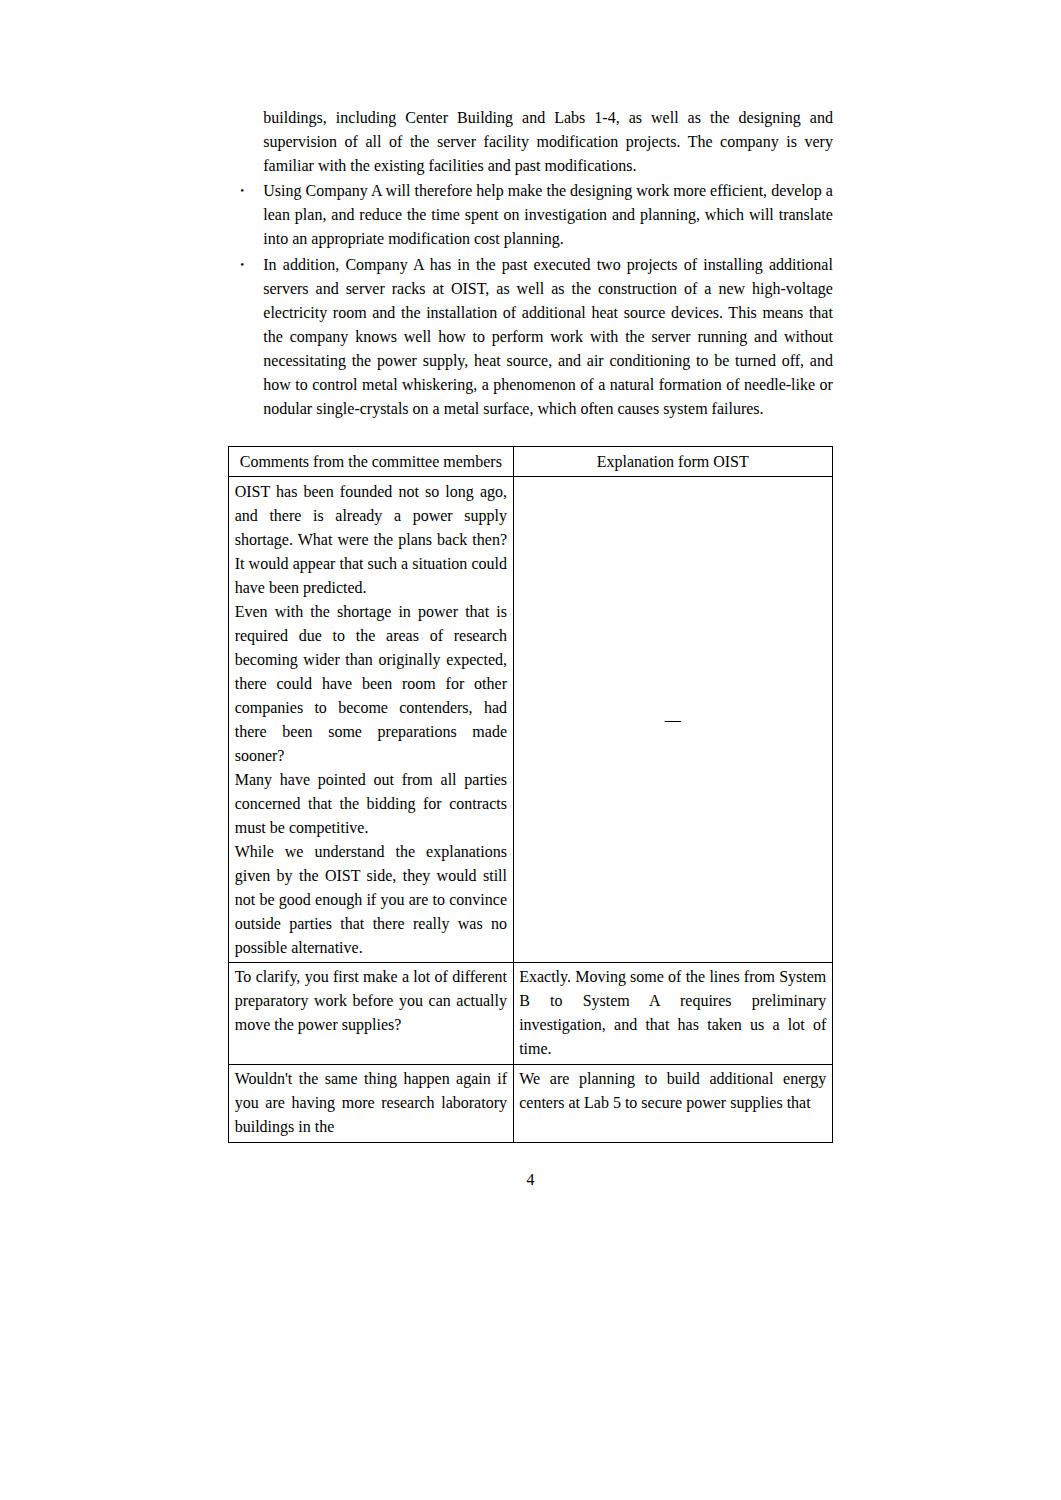buildings, including Center Building and Labs 1-4, as well as the designing and supervision of all of the server facility modification projects. The company is very familiar with the existing facilities and past modifications.
Using Company A will therefore help make the designing work more efficient, develop a lean plan, and reduce the time spent on investigation and planning, which will translate into an appropriate modification cost planning.
In addition, Company A has in the past executed two projects of installing additional servers and server racks at OIST, as well as the construction of a new high-voltage electricity room and the installation of additional heat source devices. This means that the company knows well how to perform work with the server running and without necessitating the power supply, heat source, and air conditioning to be turned off, and how to control metal whiskering, a phenomenon of a natural formation of needle-like or nodular single-crystals on a metal surface, which often causes system failures.
| Comments from the committee members | Explanation form OIST |
| --- | --- |
| OIST has been founded not so long ago, and there is already a power supply shortage. What were the plans back then? It would appear that such a situation could have been predicted. Even with the shortage in power that is required due to the areas of research becoming wider than originally expected, there could have been room for other companies to become contenders, had there been some preparations made sooner? Many have pointed out from all parties concerned that the bidding for contracts must be competitive. While we understand the explanations given by the OIST side, they would still not be good enough if you are to convince outside parties that there really was no possible alternative. | — |
| To clarify, you first make a lot of different preparatory work before you can actually move the power supplies? | Exactly. Moving some of the lines from System B to System A requires preliminary investigation, and that has taken us a lot of time. |
| Wouldn't the same thing happen again if you are having more research laboratory buildings in the | We are planning to build additional energy centers at Lab 5 to secure power supplies that |
4